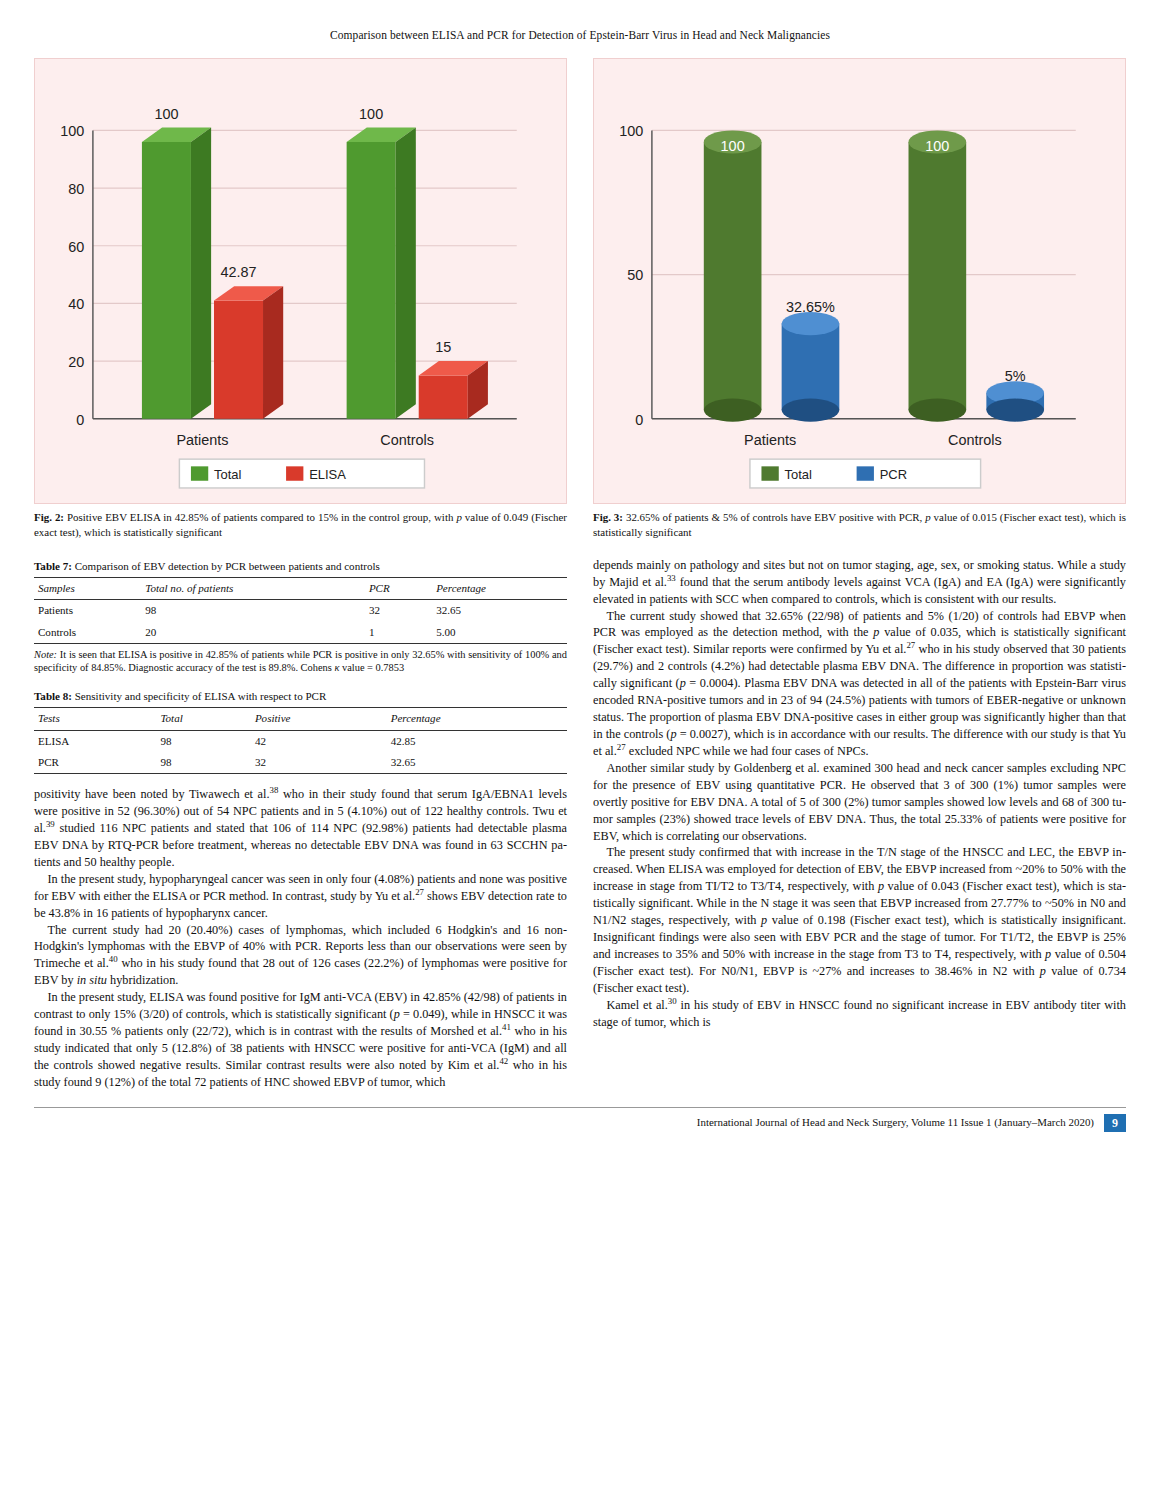Comparison between ELISA and PCR for Detection of Epstein-Barr Virus in Head and Neck Malignancies
Percentage 100 80 60 40 20 0 100 42.87 100 15 Patients Controls Total ELISA
Fig. 2: Positive EBV ELISA in 42.85% of patients compared to 15% in the control group, with p value of 0.049 (Fischer exact test), which is statistically significant
Table 7: Comparison of EBV detection by PCR between patients and controls
| Samples | Total no. of patients | PCR | Percentage |
| --- | --- | --- | --- |
| Patients | 98 | 32 | 32.65 |
| Controls | 20 | 1 | 5.00 |
Note: It is seen that ELISA is positive in 42.85% of patients while PCR is positive in only 32.65% with sensitivity of 100% and specificity of 84.85%. Diagnostic accuracy of the test is 89.8%. Cohens κ value = 0.7853
Table 8: Sensitivity and specificity of ELISA with respect to PCR
| Tests | Total | Positive | Percentage |
| --- | --- | --- | --- |
| ELISA | 98 | 42 | 42.85 |
| PCR | 98 | 32 | 32.65 |
positivity have been noted by Tiwawech et al.38 who in their study found that serum IgA/EBNA1 levels were positive in 52 (96.30%) out of 54 NPC patients and in 5 (4.10%) out of 122 healthy controls. Twu et al.39 studied 116 NPC patients and stated that 106 of 114 NPC (92.98%) patients had detectable plasma EBV DNA by RTQ-PCR before treatment, whereas no detectable EBV DNA was found in 63 SCCHN patients and 50 healthy people.
In the present study, hypopharyngeal cancer was seen in only four (4.08%) patients and none was positive for EBV with either the ELISA or PCR method. In contrast, study by Yu et al.27 shows EBV detection rate to be 43.8% in 16 patients of hypopharynx cancer.
The current study had 20 (20.40%) cases of lymphomas, which included 6 Hodgkin's and 16 non-Hodgkin's lymphomas with the EBVP of 40% with PCR. Reports less than our observations were seen by Trimeche et al.40 who in his study found that 28 out of 126 cases (22.2%) of lymphomas were positive for EBV by in situ hybridization.
In the present study, ELISA was found positive for IgM anti-VCA (EBV) in 42.85% (42/98) of patients in contrast to only 15% (3/20) of controls, which is statistically significant (p = 0.049), while in HNSCC it was found in 30.55 % patients only (22/72), which is in contrast with the results of Morshed et al.41 who in his study indicated that only 5 (12.8%) of 38 patients with HNSCC were positive for anti-VCA (IgM) and all the controls showed negative results. Similar contrast results were also noted by Kim et al.42 who in his study found 9 (12%) of the total 72 patients of HNC showed EBVP of tumor, which
100 50 0 100 32.65% 100 5% Patients Controls Total PCR
Fig. 3: 32.65% of patients & 5% of controls have EBV positive with PCR, p value of 0.015 (Fischer exact test), which is statistically significant
depends mainly on pathology and sites but not on tumor staging, age, sex, or smoking status. While a study by Majid et al.33 found that the serum antibody levels against VCA (IgA) and EA (IgA) were significantly elevated in patients with SCC when compared to controls, which is consistent with our results.
The current study showed that 32.65% (22/98) of patients and 5% (1/20) of controls had EBVP when PCR was employed as the detection method, with the p value of 0.035, which is statistically significant (Fischer exact test). Similar reports were confirmed by Yu et al.27 who in his study observed that 30 patients (29.7%) and 2 controls (4.2%) had detectable plasma EBV DNA. The difference in proportion was statistically significant (p = 0.0004). Plasma EBV DNA was detected in all of the patients with Epstein-Barr virus encoded RNA-positive tumors and in 23 of 94 (24.5%) patients with tumors of EBER-negative or unknown status. The proportion of plasma EBV DNA-positive cases in either group was significantly higher than that in the controls (p = 0.0027), which is in accordance with our results. The difference with our study is that Yu et al.27 excluded NPC while we had four cases of NPCs.
Another similar study by Goldenberg et al. examined 300 head and neck cancer samples excluding NPC for the presence of EBV using quantitative PCR. He observed that 3 of 300 (1%) tumor samples were overtly positive for EBV DNA. A total of 5 of 300 (2%) tumor samples showed low levels and 68 of 300 tumor samples (23%) showed trace levels of EBV DNA. Thus, the total 25.33% of patients were positive for EBV, which is correlating our observations.
The present study confirmed that with increase in the T/N stage of the HNSCC and LEC, the EBVP increased. When ELISA was employed for detection of EBV, the EBVP increased from ~20% to 50% with the increase in stage from TI/T2 to T3/T4, respectively, with p value of 0.043 (Fischer exact test), which is statistically significant. While in the N stage it was seen that EBVP increased from 27.77% to ~50% in N0 and N1/N2 stages, respectively, with p value of 0.198 (Fischer exact test), which is statistically insignificant. Insignificant findings were also seen with EBV PCR and the stage of tumor. For T1/T2, the EBVP is 25% and increases to 35% and 50% with increase in the stage from T3 to T4, respectively, with p value of 0.504 (Fischer exact test). For N0/N1, EBVP is ~27% and increases to 38.46% in N2 with p value of 0.734 (Fischer exact test).
Kamel et al.30 in his study of EBV in HNSCC found no significant increase in EBV antibody titer with stage of tumor, which is
International Journal of Head and Neck Surgery, Volume 11 Issue 1 (January–March 2020)
9